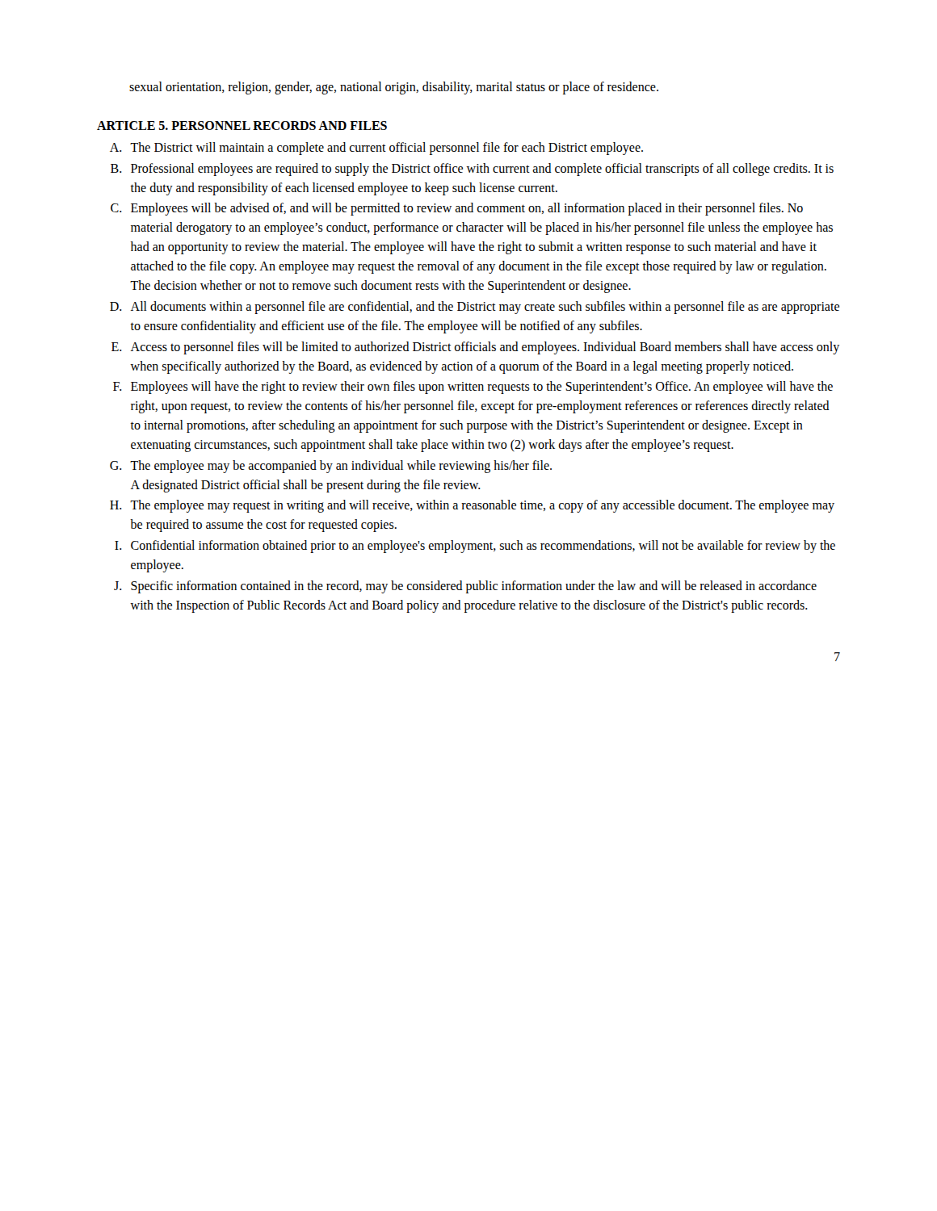sexual orientation, religion, gender, age, national origin, disability, marital status or place of residence.
ARTICLE 5. PERSONNEL RECORDS AND FILES
The District will maintain a complete and current official personnel file for each District employee.
Professional employees are required to supply the District office with current and complete official transcripts of all college credits. It is the duty and responsibility of each licensed employee to keep such license current.
Employees will be advised of, and will be permitted to review and comment on, all information placed in their personnel files. No material derogatory to an employee’s conduct, performance or character will be placed in his/her personnel file unless the employee has had an opportunity to review the material. The employee will have the right to submit a written response to such material and have it attached to the file copy. An employee may request the removal of any document in the file except those required by law or regulation. The decision whether or not to remove such document rests with the Superintendent or designee.
All documents within a personnel file are confidential, and the District may create such subfiles within a personnel file as are appropriate to ensure confidentiality and efficient use of the file. The employee will be notified of any subfiles.
Access to personnel files will be limited to authorized District officials and employees. Individual Board members shall have access only when specifically authorized by the Board, as evidenced by action of a quorum of the Board in a legal meeting properly noticed.
Employees will have the right to review their own files upon written requests to the Superintendent’s Office. An employee will have the right, upon request, to review the contents of his/her personnel file, except for pre-employment references or references directly related to internal promotions, after scheduling an appointment for such purpose with the District’s Superintendent or designee. Except in extenuating circumstances, such appointment shall take place within two (2) work days after the employee’s request.
The employee may be accompanied by an individual while reviewing his/her file.
A designated District official shall be present during the file review.
The employee may request in writing and will receive, within a reasonable time, a copy of any accessible document. The employee may be required to assume the cost for requested copies.
Confidential information obtained prior to an employee's employment, such as recommendations, will not be available for review by the employee.
Specific information contained in the record, may be considered public information under the law and will be released in accordance with the Inspection of Public Records Act and Board policy and procedure relative to the disclosure of the District's public records.
7